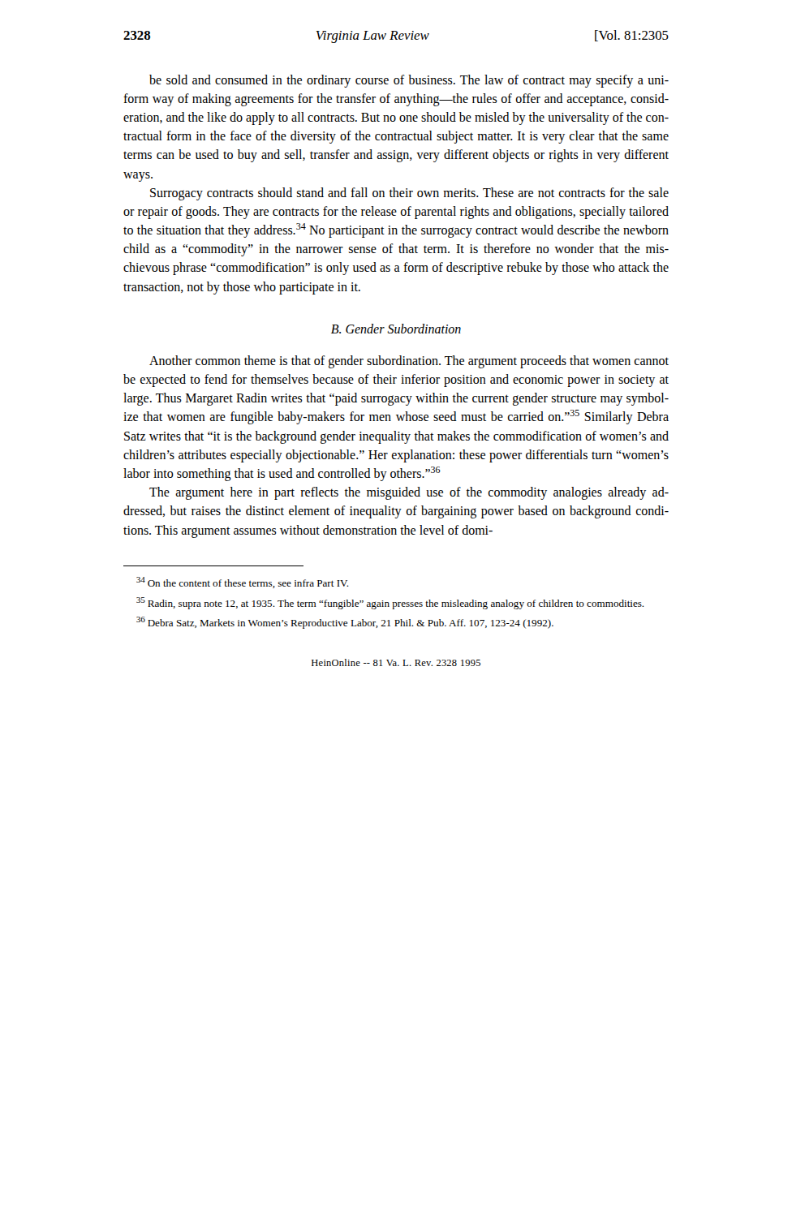2328 Virginia Law Review [Vol. 81:2305
be sold and consumed in the ordinary course of business. The law of contract may specify a uniform way of making agreements for the transfer of anything—the rules of offer and acceptance, consideration, and the like do apply to all contracts. But no one should be misled by the universality of the contractual form in the face of the diversity of the contractual subject matter. It is very clear that the same terms can be used to buy and sell, transfer and assign, very different objects or rights in very different ways.
Surrogacy contracts should stand and fall on their own merits. These are not contracts for the sale or repair of goods. They are contracts for the release of parental rights and obligations, specially tailored to the situation that they address.34 No participant in the surrogacy contract would describe the newborn child as a “commodity” in the narrower sense of that term. It is therefore no wonder that the mischievous phrase “commodification” is only used as a form of descriptive rebuke by those who attack the transaction, not by those who participate in it.
B. Gender Subordination
Another common theme is that of gender subordination. The argument proceeds that women cannot be expected to fend for themselves because of their inferior position and economic power in society at large. Thus Margaret Radin writes that “paid surrogacy within the current gender structure may symbolize that women are fungible baby-makers for men whose seed must be carried on.”35 Similarly Debra Satz writes that “it is the background gender inequality that makes the commodification of women’s and children’s attributes especially objectionable.” Her explanation: these power differentials turn “women’s labor into something that is used and controlled by others.”36
The argument here in part reflects the misguided use of the commodity analogies already addressed, but raises the distinct element of inequality of bargaining power based on background conditions. This argument assumes without demonstration the level of domi-
34 On the content of these terms, see infra Part IV.
35 Radin, supra note 12, at 1935. The term “fungible” again presses the misleading analogy of children to commodities.
36 Debra Satz, Markets in Women’s Reproductive Labor, 21 Phil. & Pub. Aff. 107, 123-24 (1992).
HeinOnline -- 81 Va. L. Rev. 2328 1995